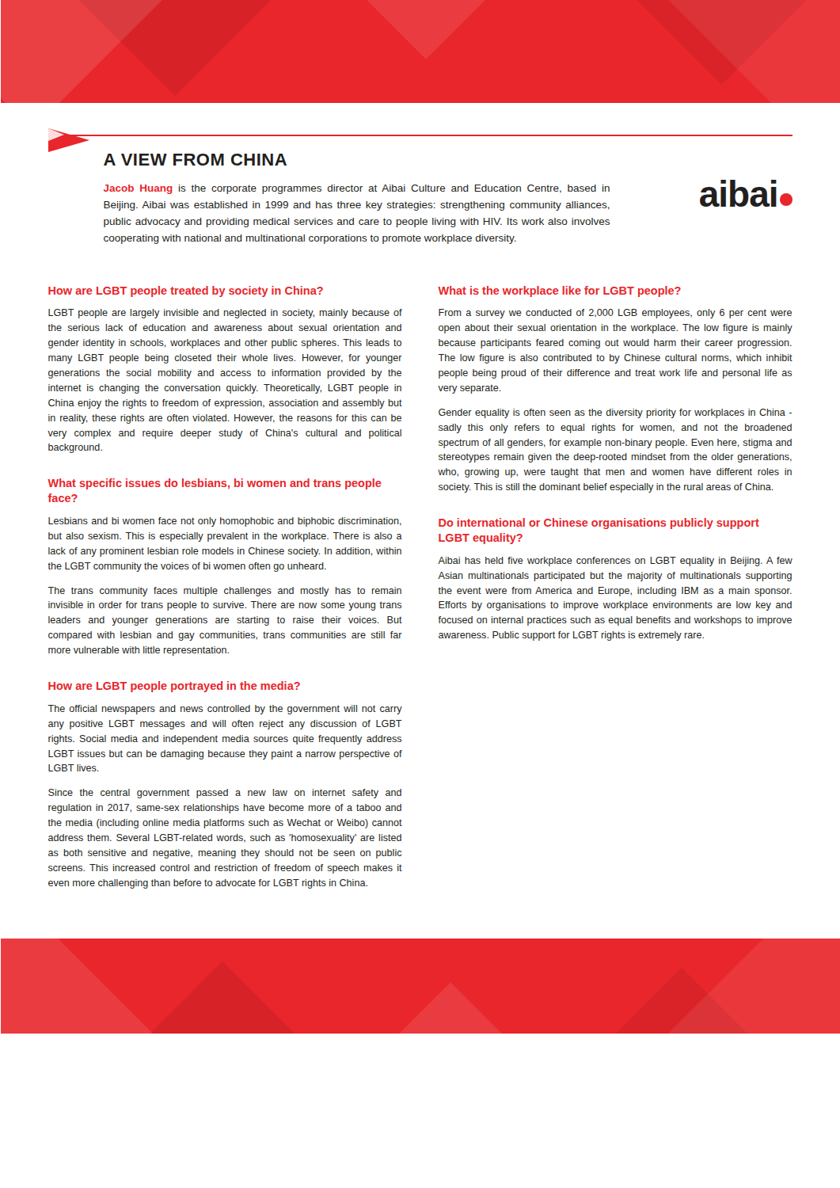A VIEW FROM CHINA
aibai
Jacob Huang is the corporate programmes director at Aibai Culture and Education Centre, based in Beijing. Aibai was established in 1999 and has three key strategies: strengthening community alliances, public advocacy and providing medical services and care to people living with HIV. Its work also involves cooperating with national and multinational corporations to promote workplace diversity.
How are LGBT people treated by society in China?
LGBT people are largely invisible and neglected in society, mainly because of the serious lack of education and awareness about sexual orientation and gender identity in schools, workplaces and other public spheres. This leads to many LGBT people being closeted their whole lives. However, for younger generations the social mobility and access to information provided by the internet is changing the conversation quickly. Theoretically, LGBT people in China enjoy the rights to freedom of expression, association and assembly but in reality, these rights are often violated. However, the reasons for this can be very complex and require deeper study of China's cultural and political background.
What specific issues do lesbians, bi women and trans people face?
Lesbians and bi women face not only homophobic and biphobic discrimination, but also sexism. This is especially prevalent in the workplace. There is also a lack of any prominent lesbian role models in Chinese society. In addition, within the LGBT community the voices of bi women often go unheard.
The trans community faces multiple challenges and mostly has to remain invisible in order for trans people to survive. There are now some young trans leaders and younger generations are starting to raise their voices. But compared with lesbian and gay communities, trans communities are still far more vulnerable with little representation.
How are LGBT people portrayed in the media?
The official newspapers and news controlled by the government will not carry any positive LGBT messages and will often reject any discussion of LGBT rights. Social media and independent media sources quite frequently address LGBT issues but can be damaging because they paint a narrow perspective of LGBT lives.
Since the central government passed a new law on internet safety and regulation in 2017, same-sex relationships have become more of a taboo and the media (including online media platforms such as Wechat or Weibo) cannot address them. Several LGBT-related words, such as 'homosexuality' are listed as both sensitive and negative, meaning they should not be seen on public screens. This increased control and restriction of freedom of speech makes it even more challenging than before to advocate for LGBT rights in China.
What is the workplace like for LGBT people?
From a survey we conducted of 2,000 LGB employees, only 6 per cent were open about their sexual orientation in the workplace. The low figure is mainly because participants feared coming out would harm their career progression. The low figure is also contributed to by Chinese cultural norms, which inhibit people being proud of their difference and treat work life and personal life as very separate.
Gender equality is often seen as the diversity priority for workplaces in China - sadly this only refers to equal rights for women, and not the broadened spectrum of all genders, for example non-binary people. Even here, stigma and stereotypes remain given the deep-rooted mindset from the older generations, who, growing up, were taught that men and women have different roles in society. This is still the dominant belief especially in the rural areas of China.
Do international or Chinese organisations publicly support LGBT equality?
Aibai has held five workplace conferences on LGBT equality in Beijing. A few Asian multinationals participated but the majority of multinationals supporting the event were from America and Europe, including IBM as a main sponsor. Efforts by organisations to improve workplace environments are low key and focused on internal practices such as equal benefits and workshops to improve awareness. Public support for LGBT rights is extremely rare.